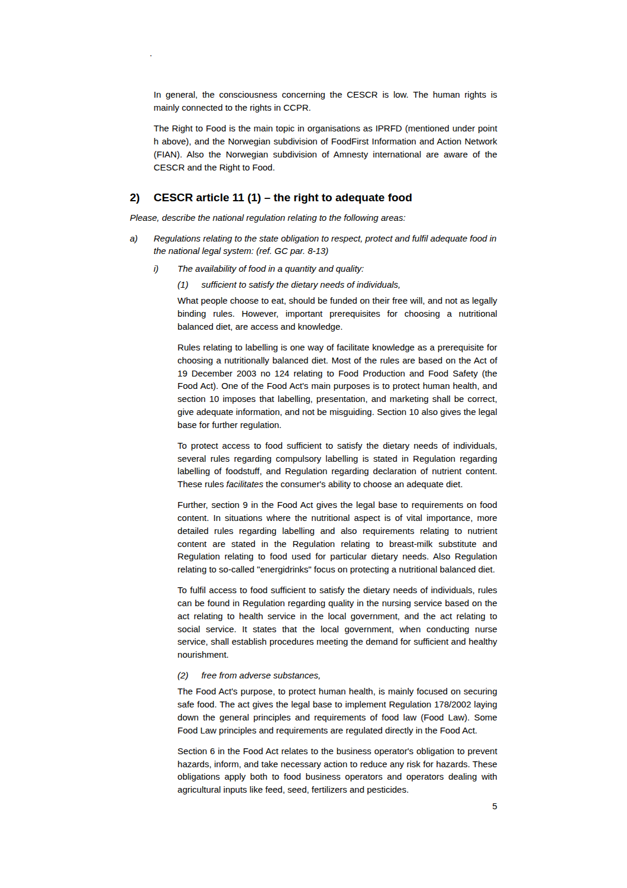.
In general, the consciousness concerning the CESCR is low. The human rights is mainly connected to the rights in CCPR.
The Right to Food is the main topic in organisations as IPRFD (mentioned under point h above), and the Norwegian subdivision of FoodFirst Information and Action Network (FIAN). Also the Norwegian subdivision of Amnesty international are aware of the CESCR and the Right to Food.
2) CESCR article 11 (1) – the right to adequate food
Please, describe the national regulation relating to the following areas:
a) Regulations relating to the state obligation to respect, protect and fulfil adequate food in the national legal system: (ref. GC par. 8-13)
i) The availability of food in a quantity and quality:
(1) sufficient to satisfy the dietary needs of individuals,
What people choose to eat, should be funded on their free will, and not as legally binding rules. However, important prerequisites for choosing a nutritional balanced diet, are access and knowledge.
Rules relating to labelling is one way of facilitate knowledge as a prerequisite for choosing a nutritionally balanced diet. Most of the rules are based on the Act of 19 December 2003 no 124 relating to Food Production and Food Safety (the Food Act). One of the Food Act's main purposes is to protect human health, and section 10 imposes that labelling, presentation, and marketing shall be correct, give adequate information, and not be misguiding. Section 10 also gives the legal base for further regulation.
To protect access to food sufficient to satisfy the dietary needs of individuals, several rules regarding compulsory labelling is stated in Regulation regarding labelling of foodstuff, and Regulation regarding declaration of nutrient content. These rules facilitates the consumer's ability to choose an adequate diet.
Further, section 9 in the Food Act gives the legal base to requirements on food content. In situations where the nutritional aspect is of vital importance, more detailed rules regarding labelling and also requirements relating to nutrient content are stated in the Regulation relating to breast-milk substitute and Regulation relating to food used for particular dietary needs. Also Regulation relating to so-called "energidrinks" focus on protecting a nutritional balanced diet.
To fulfil access to food sufficient to satisfy the dietary needs of individuals, rules can be found in Regulation regarding quality in the nursing service based on the act relating to health service in the local government, and the act relating to social service. It states that the local government, when conducting nurse service, shall establish procedures meeting the demand for sufficient and healthy nourishment.
(2) free from adverse substances,
The Food Act's purpose, to protect human health, is mainly focused on securing safe food. The act gives the legal base to implement Regulation 178/2002 laying down the general principles and requirements of food law (Food Law). Some Food Law principles and requirements are regulated directly in the Food Act.
Section 6 in the Food Act relates to the business operator's obligation to prevent hazards, inform, and take necessary action to reduce any risk for hazards. These obligations apply both to food business operators and operators dealing with agricultural inputs like feed, seed, fertilizers and pesticides.
5